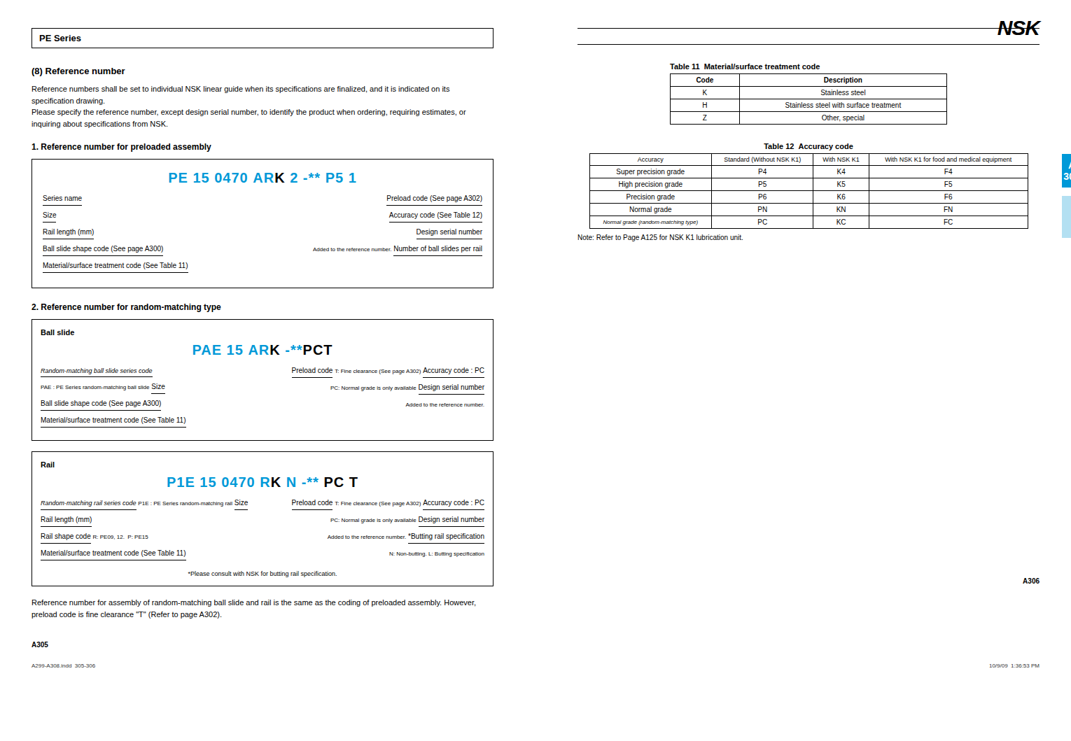PE Series
(8) Reference number
Reference numbers shall be set to individual NSK linear guide when its specifications are finalized, and it is indicated on its specification drawing.
Please specify the reference number, except design serial number, to identify the product when ordering, requiring estimates, or inquiring about specifications from NSK.
1. Reference number for preloaded assembly
PE 15 0470 ARK 2 -** P5 1
Series name
Size
Rail length (mm)
Ball slide shape code (See page A300)
Material/surface treatment code (See Table 11)
Preload code (See page A302)
Accuracy code (See Table 12)
Design serial number
Added to the reference number.
Number of ball slides per rail
2. Reference number for random-matching type
Ball slide
PAE 15 ARK -**PC T
Random-matching ball slide series code
PAE : PE Series random-matching ball slide
Size
Ball slide shape code (See page A300)
Material/surface treatment code (See Table 11)
Preload code
T: Fine clearance (See page A302)
Accuracy code : PC
PC: Normal grade is only available
Design serial number
Added to the reference number.
Rail
P1E 15 0470 RK N -** PC T
Random-matching rail series code
P1E : PE Series random-matching rail
Size
Rail length (mm)
Rail shape code
R: PE09, 12. P: PE15
Material/surface treatment code (See Table 11)
Preload code
T: Fine clearance (See page A302)
Accuracy code : PC
PC: Normal grade is only available
Design serial number
Added to the reference number.
*Butting rail specification
N: Non-butting. L: Butting specification
*Please consult with NSK for butting rail specification.
Reference number for assembly of random-matching ball slide and rail is the same as the coding of preloaded assembly. However, preload code is fine clearance "T" (Refer to page A302).
A305
NSK
A
306
Table 11 Material/surface treatment code
| Code | Description |
| --- | --- |
| K | Stainless steel |
| H | Stainless steel with surface treatment |
| Z | Other, special |
Table 12 Accuracy code
| Accuracy | Standard (Without NSK K1) | With NSK K1 | With NSK K1 for food and medical equipment |
| --- | --- | --- | --- |
| Super precision grade | P4 | K4 | F4 |
| High precision grade | P5 | K5 | F5 |
| Precision grade | P6 | K6 | F6 |
| Normal grade | PN | KN | FN |
| Normal grade (random-matching type) | PC | KC | FC |
Note: Refer to Page A125 for NSK K1 lubrication unit.
A306
A299-A308.indd 305-306
10/9/09 1:36:53 PM